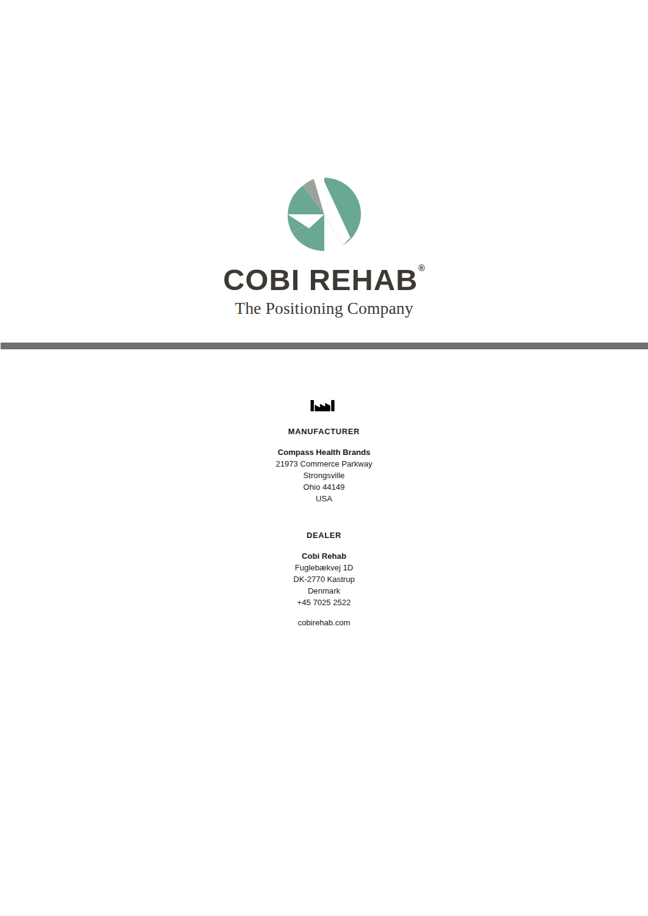COBI REHAB®
The Positioning Company
MANUFACTURER
Compass Health Brands
21973 Commerce Parkway
Strongsville
Ohio 44149
USA
DEALER
Cobi Rehab
Fuglebækvej 1D
DK-2770 Kastrup
Denmark
+45 7025 2522
cobirehab.com